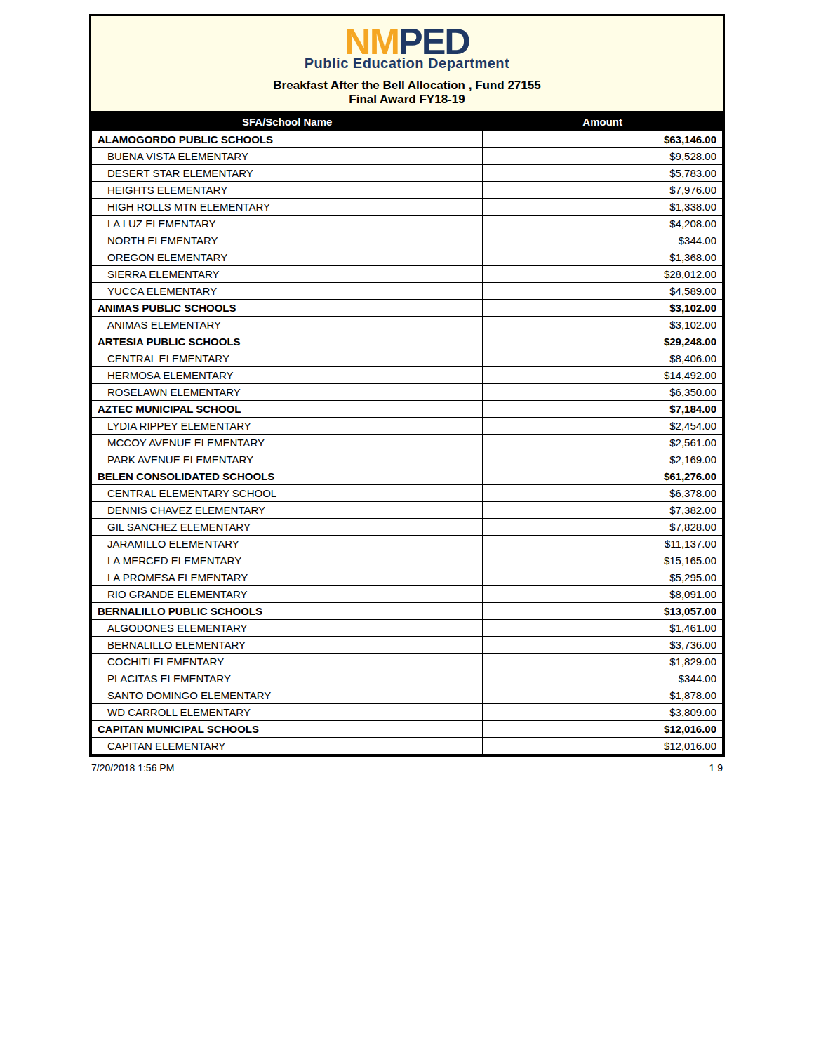NM PED
Public Education Department
Breakfast After the Bell Allocation , Fund 27155
Final Award FY18-19
| SFA/School Name | Amount |
| --- | --- |
| ALAMOGORDO PUBLIC SCHOOLS | $63,146.00 |
| BUENA VISTA ELEMENTARY | $9,528.00 |
| DESERT STAR ELEMENTARY | $5,783.00 |
| HEIGHTS ELEMENTARY | $7,976.00 |
| HIGH ROLLS MTN ELEMENTARY | $1,338.00 |
| LA LUZ ELEMENTARY | $4,208.00 |
| NORTH ELEMENTARY | $344.00 |
| OREGON ELEMENTARY | $1,368.00 |
| SIERRA ELEMENTARY | $28,012.00 |
| YUCCA ELEMENTARY | $4,589.00 |
| ANIMAS PUBLIC SCHOOLS | $3,102.00 |
| ANIMAS ELEMENTARY | $3,102.00 |
| ARTESIA PUBLIC SCHOOLS | $29,248.00 |
| CENTRAL ELEMENTARY | $8,406.00 |
| HERMOSA ELEMENTARY | $14,492.00 |
| ROSELAWN ELEMENTARY | $6,350.00 |
| AZTEC MUNICIPAL SCHOOL | $7,184.00 |
| LYDIA RIPPEY ELEMENTARY | $2,454.00 |
| MCCOY AVENUE ELEMENTARY | $2,561.00 |
| PARK AVENUE ELEMENTARY | $2,169.00 |
| BELEN CONSOLIDATED SCHOOLS | $61,276.00 |
| CENTRAL ELEMENTARY SCHOOL | $6,378.00 |
| DENNIS CHAVEZ ELEMENTARY | $7,382.00 |
| GIL SANCHEZ ELEMENTARY | $7,828.00 |
| JARAMILLO ELEMENTARY | $11,137.00 |
| LA MERCED ELEMENTARY | $15,165.00 |
| LA PROMESA ELEMENTARY | $5,295.00 |
| RIO GRANDE ELEMENTARY | $8,091.00 |
| BERNALILLO PUBLIC SCHOOLS | $13,057.00 |
| ALGODONES ELEMENTARY | $1,461.00 |
| BERNALILLO ELEMENTARY | $3,736.00 |
| COCHITI ELEMENTARY | $1,829.00 |
| PLACITAS ELEMENTARY | $344.00 |
| SANTO DOMINGO ELEMENTARY | $1,878.00 |
| WD CARROLL ELEMENTARY | $3,809.00 |
| CAPITAN MUNICIPAL SCHOOLS | $12,016.00 |
| CAPITAN ELEMENTARY | $12,016.00 |
7/20/2018 1:56 PM 1 9